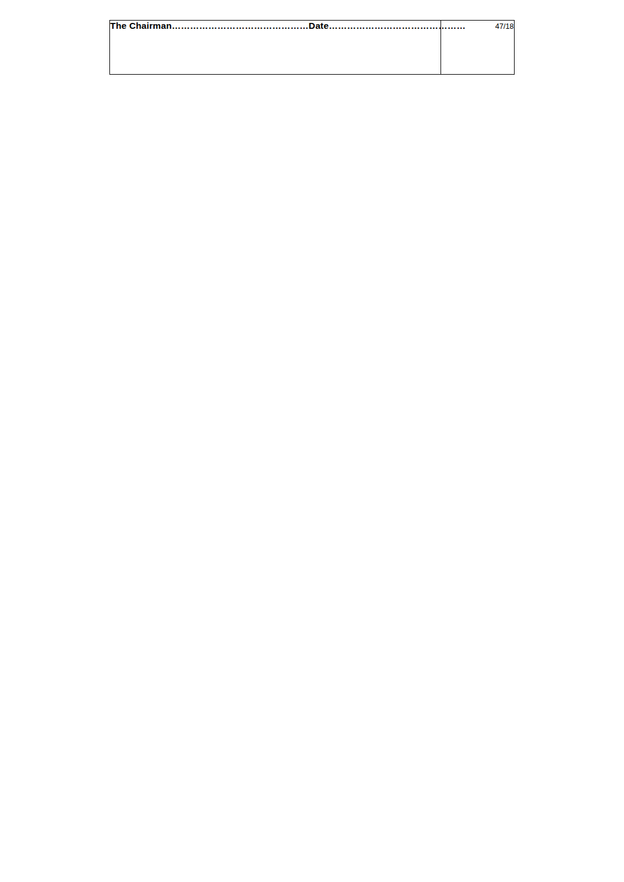| The Chairman………………………………………Date……………………………………… | 47/18 |